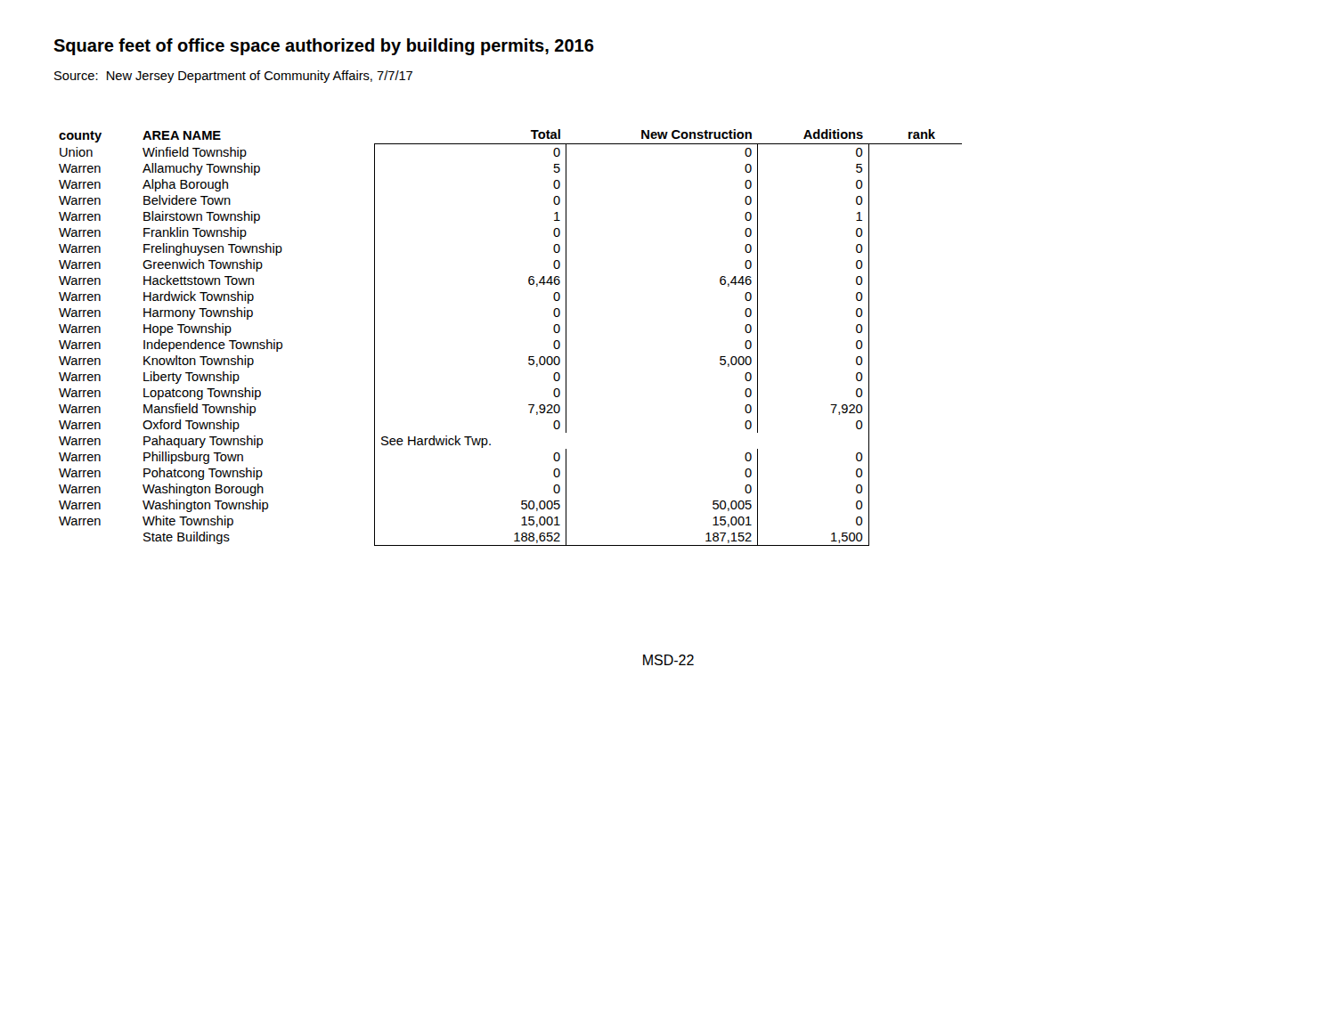Square feet of office space authorized by building permits, 2016
Source: New Jersey Department of Community Affairs, 7/7/17
| county | AREA NAME | Total | New Construction | Additions | rank |
| --- | --- | --- | --- | --- | --- |
| Union | Winfield Township | 0 | 0 | 0 | |
| Warren | Allamuchy Township | 5 | 0 | 5 | |
| Warren | Alpha Borough | 0 | 0 | 0 | |
| Warren | Belvidere Town | 0 | 0 | 0 | |
| Warren | Blairstown Township | 1 | 0 | 1 | |
| Warren | Franklin Township | 0 | 0 | 0 | |
| Warren | Frelinghuysen Township | 0 | 0 | 0 | |
| Warren | Greenwich Township | 0 | 0 | 0 | |
| Warren | Hackettstown Town | 6,446 | 6,446 | 0 | |
| Warren | Hardwick Township | 0 | 0 | 0 | |
| Warren | Harmony Township | 0 | 0 | 0 | |
| Warren | Hope Township | 0 | 0 | 0 | |
| Warren | Independence Township | 0 | 0 | 0 | |
| Warren | Knowlton Township | 5,000 | 5,000 | 0 | |
| Warren | Liberty Township | 0 | 0 | 0 | |
| Warren | Lopatcong Township | 0 | 0 | 0 | |
| Warren | Mansfield Township | 7,920 | 0 | 7,920 | |
| Warren | Oxford Township | 0 | 0 | 0 | |
| Warren | Pahaquary Township | See Hardwick Twp. | | | |
| Warren | Phillipsburg Town | 0 | 0 | 0 | |
| Warren | Pohatcong Township | 0 | 0 | 0 | |
| Warren | Washington Borough | 0 | 0 | 0 | |
| Warren | Washington Township | 50,005 | 50,005 | 0 | |
| Warren | White Township | 15,001 | 15,001 | 0 | |
| | State Buildings | 188,652 | 187,152 | 1,500 | |
MSD-22